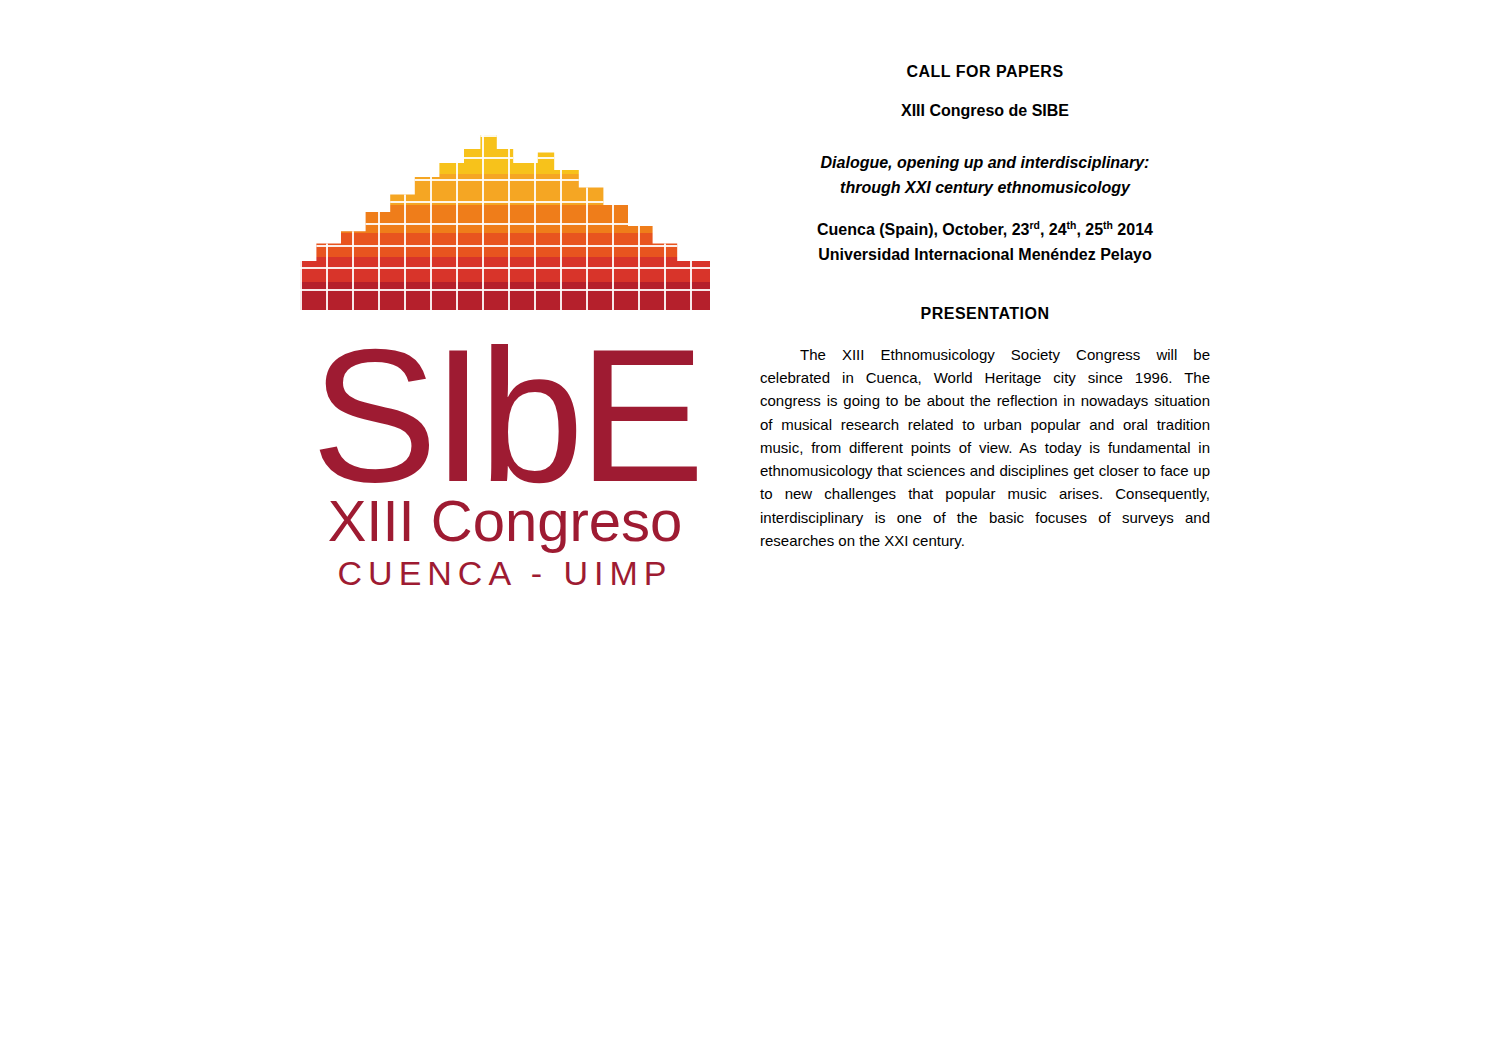SIbE XIII Congreso CUENCA - UIMP
CALL FOR PAPERS
XIII Congreso de SIBE
Dialogue, opening up and interdisciplinary:
through XXI century ethnomusicology
Cuenca (Spain), October, 23rd, 24th, 25th 2014
Universidad Internacional Menéndez Pelayo
PRESENTATION
The XIII Ethnomusicology Society Congress will be celebrated in Cuenca, World Heritage city since 1996. The congress is going to be about the reflection in nowadays situation of musical research related to urban popular and oral tradition music, from different points of view. As today is fundamental in ethnomusicology that sciences and disciplines get closer to face up to new challenges that popular music arises. Consequently, interdisciplinary is one of the basic focuses of surveys and researches on the XXI century.